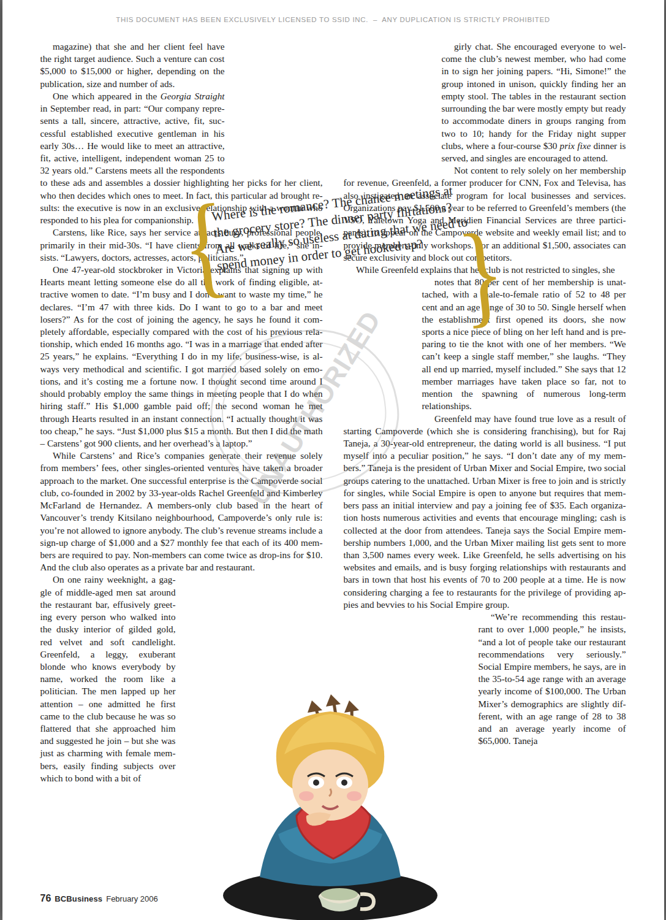This document has been exclusively licensed to SSID Inc. – Any duplication is strictly prohibited
magazine) that she and her client feel have the right target audience. Such a venture can cost $5,000 to $15,000 or higher, depending on the publication, size and number of ads.
One which appeared in the Georgia Straight in September read, in part: “Our company represents a tall, sincere, attractive, active, fit, successful established executive gentleman in his early 30s… He would like to meet an attractive, fit, active, intelligent, independent woman 25 to 32 years old.” Carstens meets all the respondents to these ads and assembles a dossier highlighting her picks for her client, who then decides which ones to meet. In fact, this particular ad brought results: the executive is now in an exclusive relationship with a woman who responded to his plea for companionship.
Carstens, like Rice, says her service attracts busy, professional people, primarily in their mid-30s. “I have clients from all walks of life,” she insists. “Lawyers, doctors, actresses, actors, politicians.”
One 47-year-old stockbroker in Victoria explains that signing up with Hearts meant letting someone else do all the work of finding eligible, attractive women to date. “I’m busy and I don’t want to waste my time,” he declares. “I’m 47 with three kids. Do I want to go to a bar and meet losers?” As for the cost of joining the agency, he says he found it completely affordable, especially compared with the cost of his previous relationship, which ended 16 months ago. “I was in a marriage that ended after 25 years,” he explains. “Everything I do in my life, business-wise, is always very methodical and scientific. I got married based solely on emotions, and it’s costing me a fortune now. I thought second time around I should probably employ the same things in meeting people that I do when hiring staff.” His $1,000 gamble paid off; the second woman he met through Hearts resulted in an instant connection. “I actually thought it was too cheap,” he says. “Just $1,000 plus $15 a month. But then I did the math – Carstens’ got 900 clients, and her overhead’s a laptop.”
While Carstens’ and Rice’s companies generate their revenue solely from members’ fees, other singles-oriented ventures have taken a broader approach to the market. One successful enterprise is the Campoverde social club, co-founded in 2002 by 33-year-olds Rachel Greenfeld and Kimberley McFarland de Hernandez. A members-only club based in the heart of Vancouver’s trendy Kitsilano neighbourhood, Campoverde’s only rule is: you’re not allowed to ignore anybody. The club’s revenue streams include a sign-up charge of $1,000 and a $27 monthly fee that each of its 400 members are required to pay. Non-members can come twice as drop-ins for $10. And the club also operates as a private bar and restaurant.
On one rainy weeknight, a gaggle of middle-aged men sat around the restaurant bar, effusively greeting every person who walked into the dusky interior of gilded gold, red velvet and soft candlelight. Greenfeld, a leggy, exuberant blonde who knows everybody by name, worked the room like a politician. The men lapped up her attention – one admitted he first came to the club because he was so flattered that she approached him and suggested he join – but she was just as charming with female members, easily finding subjects over which to bond with a bit of
girly chat. She encouraged everyone to welcome the club’s newest member, who had come in to sign her joining papers. “Hi, Simone!” the group intoned in unison, quickly finding her an empty stool. The tables in the restaurant section surrounding the bar were mostly empty but ready to accommodate diners in groups ranging from two to 10; handy for the Friday night supper clubs, where a four-course $30 prix fixe dinner is served, and singles are encouraged to attend.
Not content to rely solely on her membership for revenue, Greenfeld, a former producer for CNN, Fox and Televisa, has also instigated an associate program for local businesses and services. Organizations pay $1,500 a year to be referred to Greenfeld’s members (the VSO, Yaletown Yoga and Meridien Financial Services are three participants); to appear on the Campoverde website and weekly email list; and to provide members-only workshops. For an additional $1,500, associates can secure exclusivity and block out competitors.
While Greenfeld explains that her club is not restricted to singles, she
notes that 80 per cent of her membership is unattached, with a male-to-female ratio of 52 to 48 per cent and an age range of 30 to 50. Single herself when the establishment first opened its doors, she now sports a nice piece of bling on her left hand and is preparing to tie the knot with one of her members. “We can’t keep a single staff member,” she laughs. “They all end up married, myself included.” She says that 12 member marriages have taken place so far, not to mention the spawning of numerous long-term relationships.
Greenfeld may have found true love as a result of starting Campoverde (which she is considering franchising), but for Raj Taneja, a 30-year-old entrepreneur, the dating world is all business. “I put myself into a peculiar position,” he says. “I don’t date any of my members.” Taneja is the president of Urban Mixer and Social Empire, two social groups catering to the unattached. Urban Mixer is free to join and is strictly for singles, while Social Empire is open to anyone but requires that members pass an initial interview and pay a joining fee of $35. Each organization hosts numerous activities and events that encourage mingling; cash is collected at the door from attendees. Taneja says the Social Empire membership numbers 1,000, and the Urban Mixer mailing list gets sent to more than 3,500 names every week. Like Greenfeld, he sells advertising on his websites and emails, and is busy forging relationships with restaurants and bars in town that host his events of 70 to 200 people at a time. He is now considering charging a fee to restaurants for the privilege of providing appies and bevvies to his Social Empire group.
“We’re recommending this restaurant to over 1,000 people,” he insists, “and a lot of people take our restaurant recommendations very seriously.” Social Empire members, he says, are in the 35-to-54 age range with an average yearly income of $100,000. The Urban Mixer’s demographics are slightly different, with an age range of 28 to 38 and an average yearly income of $65,000. Taneja
{ }
Where is the romance? The chance meetings at the grocery store? The dinner party flirtations? Are we really so useless at dating that we need to spend money in order to get hooked up?
UNAUTHORIZED
76 BCBusiness February 2006